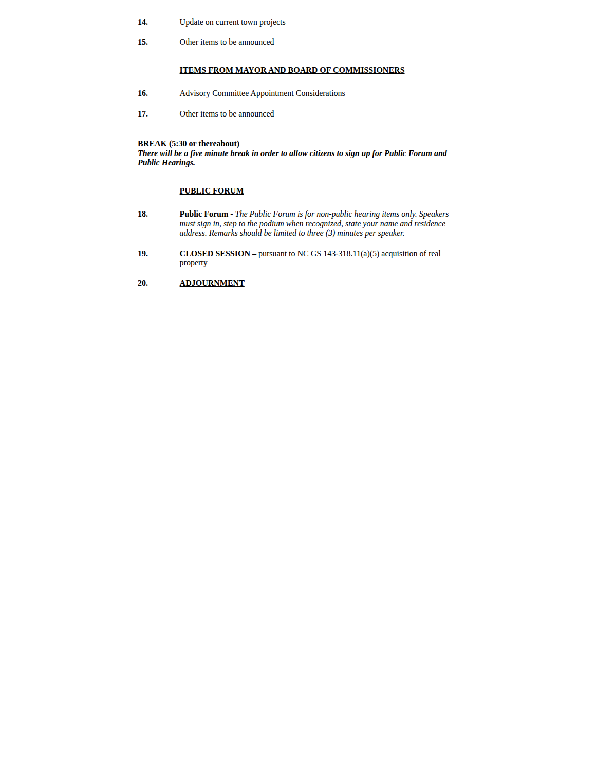14.
Update on current town projects
15.
Other items to be announced
ITEMS FROM MAYOR AND BOARD OF COMMISSIONERS
16.
Advisory Committee Appointment Considerations
17.
Other items to be announced
BREAK (5:30 or thereabout)
There will be a five minute break in order to allow citizens to sign up for Public Forum and Public Hearings.
PUBLIC FORUM
18.
Public Forum - The Public Forum is for non-public hearing items only. Speakers must sign in, step to the podium when recognized, state your name and residence address. Remarks should be limited to three (3) minutes per speaker.
19.
CLOSED SESSION – pursuant to NC GS 143-318.11(a)(5) acquisition of real property
20.
ADJOURNMENT